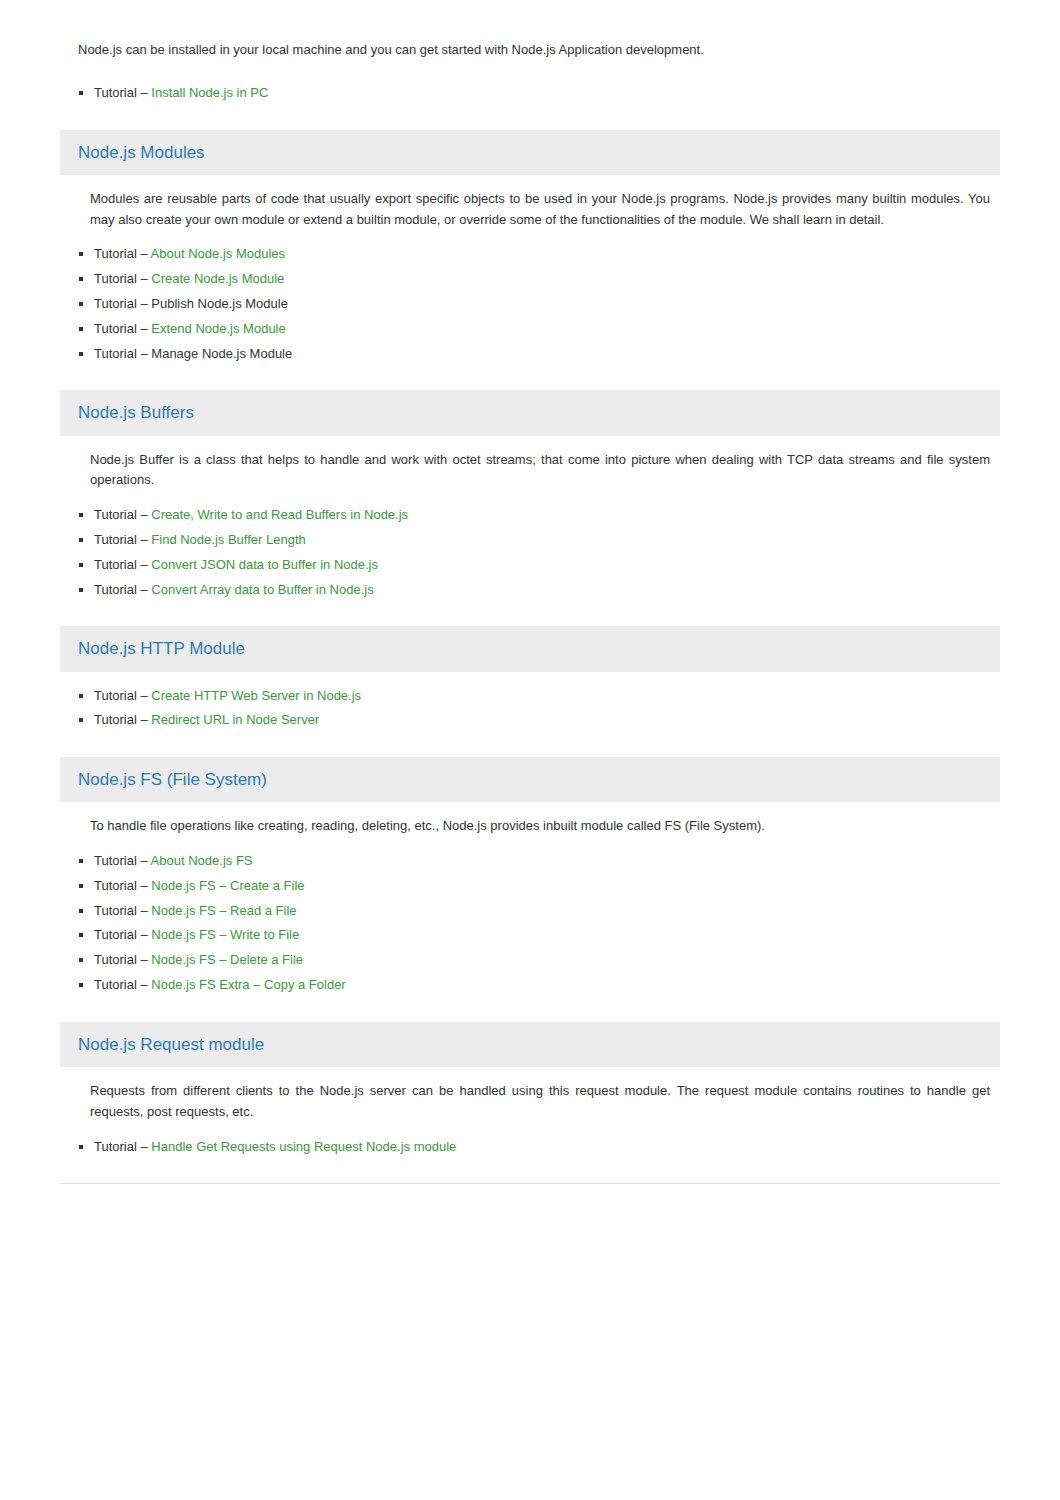Node.js can be installed in your local machine and you can get started with Node.js Application development.
Tutorial – Install Node.js in PC
Node.js Modules
Modules are reusable parts of code that usually export specific objects to be used in your Node.js programs. Node.js provides many builtin modules. You may also create your own module or extend a builtin module, or override some of the functionalities of the module. We shall learn in detail.
Tutorial – About Node.js Modules
Tutorial – Create Node.js Module
Tutorial – Publish Node.js Module
Tutorial – Extend Node.js Module
Tutorial – Manage Node.js Module
Node.js Buffers
Node.js Buffer is a class that helps to handle and work with octet streams; that come into picture when dealing with TCP data streams and file system operations.
Tutorial – Create, Write to and Read Buffers in Node.js
Tutorial – Find Node.js Buffer Length
Tutorial – Convert JSON data to Buffer in Node.js
Tutorial – Convert Array data to Buffer in Node.js
Node.js HTTP Module
Tutorial – Create HTTP Web Server in Node.js
Tutorial – Redirect URL in Node Server
Node.js FS (File System)
To handle file operations like creating, reading, deleting, etc., Node.js provides inbuilt module called FS (File System).
Tutorial – About Node.js FS
Tutorial – Node.js FS – Create a File
Tutorial – Node.js FS – Read a File
Tutorial – Node.js FS – Write to File
Tutorial – Node.js FS – Delete a File
Tutorial – Node.js FS Extra – Copy a Folder
Node.js Request module
Requests from different clients to the Node.js server can be handled using this request module. The request module contains routines to handle get requests, post requests, etc.
Tutorial – Handle Get Requests using Request Node.js module